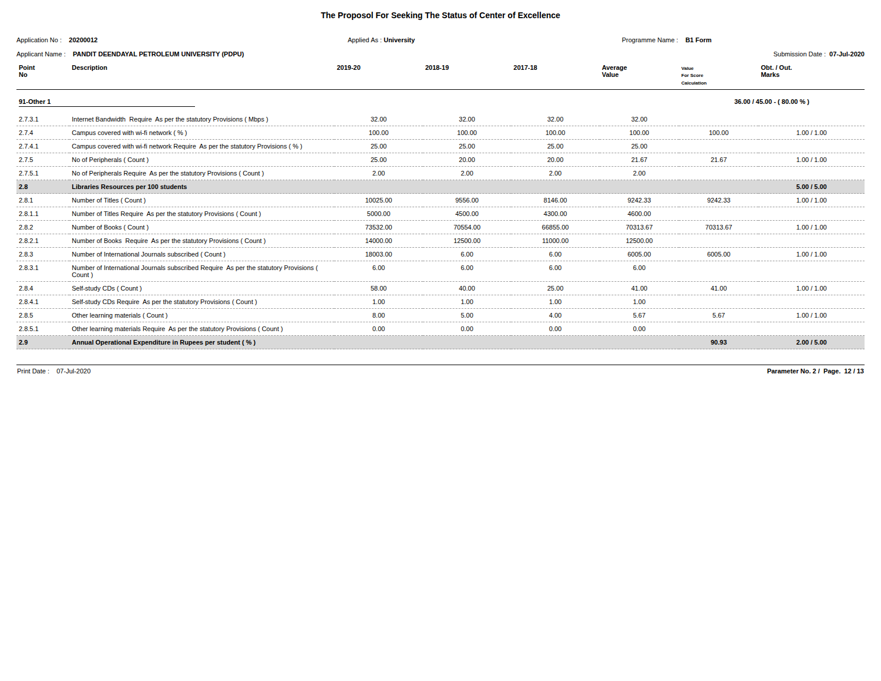The Proposol For Seeking The Status of Center of Excellence
| Application No : 20200012 | Applied As : University | Programme Name : B1 Form | |
| Applicant Name : PANDIT DEENDAYAL PETROLEUM UNIVERSITY (PDPU) | Submission Date : 07-Jul-2020 |
| Point No | Description | 2019-20 | 2018-19 | 2017-18 | Average Value | Value For Score Calculation | Obt. / Out. Marks |
| --- | --- | --- | --- | --- | --- | --- | --- |
| 91-Other 1 | | | | | 36.00 / 45.00 - ( 80.00 % ) |
| 2.7.3.1 | Internet Bandwidth Require As per the statutory Provisions ( Mbps ) | 32.00 | 32.00 | 32.00 | 32.00 | | |
| 2.7.4 | Campus covered with wi-fi network ( % ) | 100.00 | 100.00 | 100.00 | 100.00 | 100.00 | 1.00 / 1.00 |
| 2.7.4.1 | Campus covered with wi-fi network Require As per the statutory Provisions ( % ) | 25.00 | 25.00 | 25.00 | 25.00 | | |
| 2.7.5 | No of Peripherals ( Count ) | 25.00 | 20.00 | 20.00 | 21.67 | 21.67 | 1.00 / 1.00 |
| 2.7.5.1 | No of Peripherals Require As per the statutory Provisions ( Count ) | 2.00 | 2.00 | 2.00 | 2.00 | | |
| 2.8 | Libraries Resources per 100 students | | | | | | 5.00 / 5.00 |
| 2.8.1 | Number of Titles ( Count ) | 10025.00 | 9556.00 | 8146.00 | 9242.33 | 9242.33 | 1.00 / 1.00 |
| 2.8.1.1 | Number of Titles Require As per the statutory Provisions ( Count ) | 5000.00 | 4500.00 | 4300.00 | 4600.00 | | |
| 2.8.2 | Number of Books ( Count ) | 73532.00 | 70554.00 | 66855.00 | 70313.67 | 70313.67 | 1.00 / 1.00 |
| 2.8.2.1 | Number of Books Require As per the statutory Provisions ( Count ) | 14000.00 | 12500.00 | 11000.00 | 12500.00 | | |
| 2.8.3 | Number of International Journals subscribed ( Count ) | 18003.00 | 6.00 | 6.00 | 6005.00 | 6005.00 | 1.00 / 1.00 |
| 2.8.3.1 | Number of International Journals subscribed Require As per the statutory Provisions ( Count ) | 6.00 | 6.00 | 6.00 | 6.00 | | |
| 2.8.4 | Self-study CDs ( Count ) | 58.00 | 40.00 | 25.00 | 41.00 | 41.00 | 1.00 / 1.00 |
| 2.8.4.1 | Self-study CDs Require As per the statutory Provisions ( Count ) | 1.00 | 1.00 | 1.00 | 1.00 | | |
| 2.8.5 | Other learning materials ( Count ) | 8.00 | 5.00 | 4.00 | 5.67 | 5.67 | 1.00 / 1.00 |
| 2.8.5.1 | Other learning materials Require As per the statutory Provisions ( Count ) | 0.00 | 0.00 | 0.00 | 0.00 | | |
| 2.9 | Annual Operational Expenditure in Rupees per student ( % ) | | | | | 90.93 | 2.00 / 5.00 |
| Print Date : 07-Jul-2020 | Parameter No. 2 / Page. 12 / 13 |